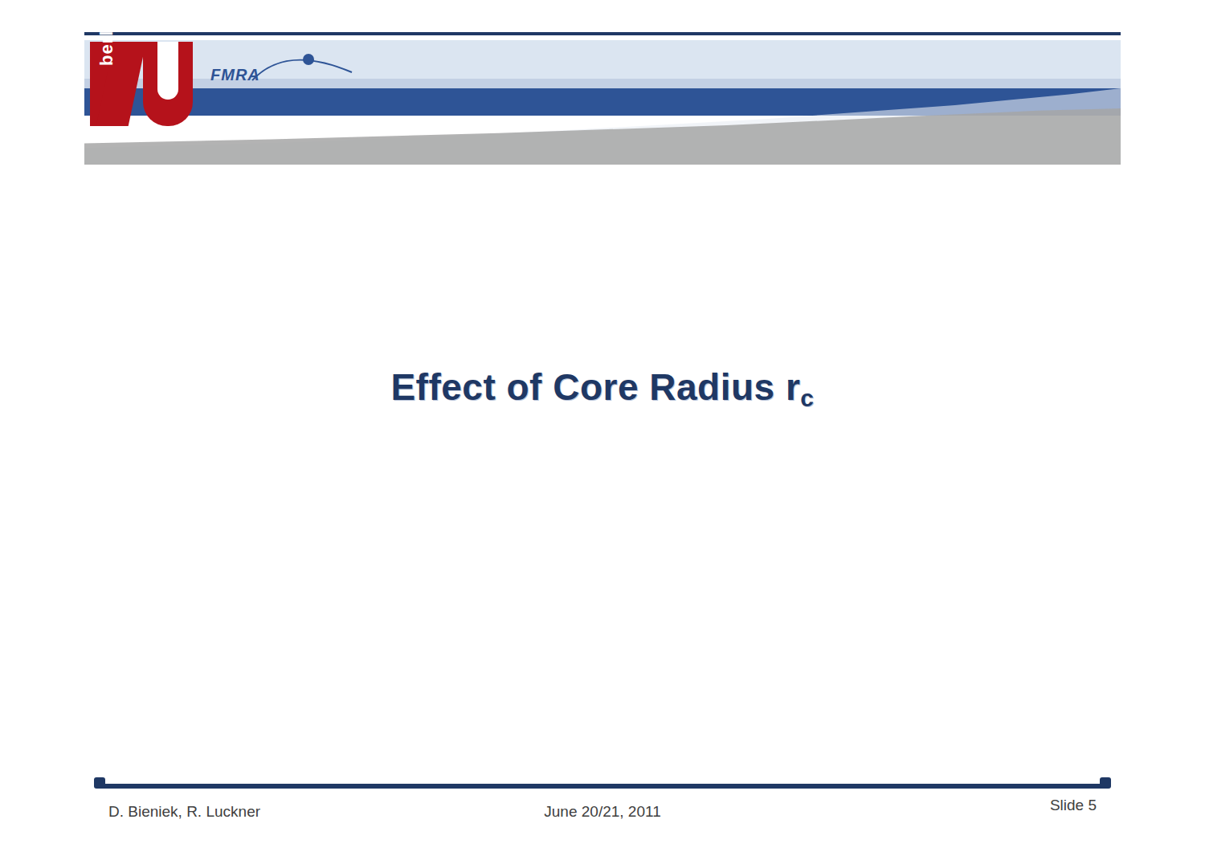berlin
FMRA
Effect of Core Radius rc
D. Bieniek, R. Luckner June 20/21, 2011 Slide 5